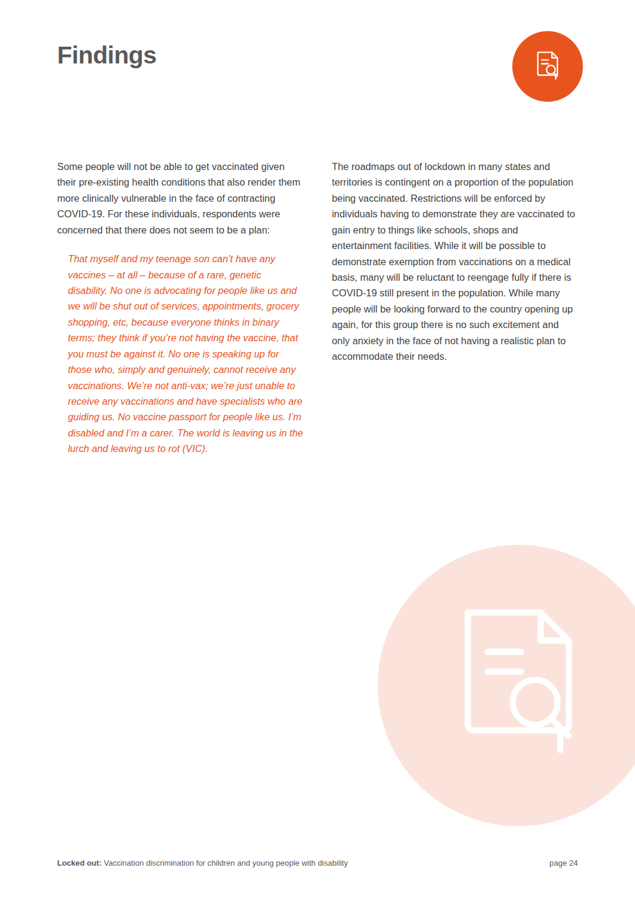Findings
Some people will not be able to get vaccinated given their pre-existing health conditions that also render them more clinically vulnerable in the face of contracting COVID-19. For these individuals, respondents were concerned that there does not seem to be a plan:
That myself and my teenage son can’t have any vaccines – at all – because of a rare, genetic disability. No one is advocating for people like us and we will be shut out of services, appointments, grocery shopping, etc, because everyone thinks in binary terms; they think if you’re not having the vaccine, that you must be against it. No one is speaking up for those who, simply and genuinely, cannot receive any vaccinations. We’re not anti-vax; we’re just unable to receive any vaccinations and have specialists who are guiding us. No vaccine passport for people like us. I’m disabled and I’m a carer. The world is leaving us in the lurch and leaving us to rot (VIC).
The roadmaps out of lockdown in many states and territories is contingent on a proportion of the population being vaccinated. Restrictions will be enforced by individuals having to demonstrate they are vaccinated to gain entry to things like schools, shops and entertainment facilities. While it will be possible to demonstrate exemption from vaccinations on a medical basis, many will be reluctant to reengage fully if there is COVID-19 still present in the population. While many people will be looking forward to the country opening up again, for this group there is no such excitement and only anxiety in the face of not having a realistic plan to accommodate their needs.
Locked out: Vaccination discrimination for children and young people with disability
page 24